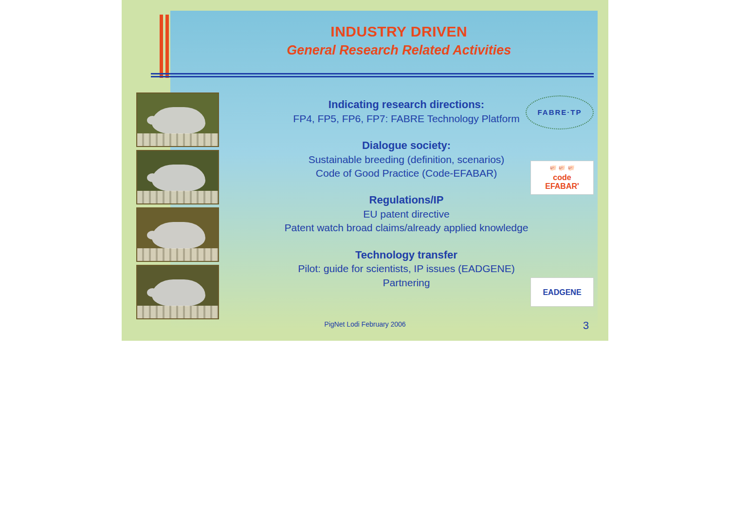INDUSTRY DRIVEN
General Research Related Activities
Indicating research directions:
FP4, FP5, FP6, FP7: FABRE Technology Platform
Dialogue society:
Sustainable breeding (definition, scenarios)
Code of Good Practice (Code-EFABAR)
Regulations/IP
EU patent directive
Patent watch broad claims/already applied knowledge
Technology transfer
Pilot: guide for scientists, IP issues (EADGENE)
Partnering
FABRE·TP
🐖 🐖 🐖 code
EFABAR'
EADGENE
PigNet Lodi February 2006
3